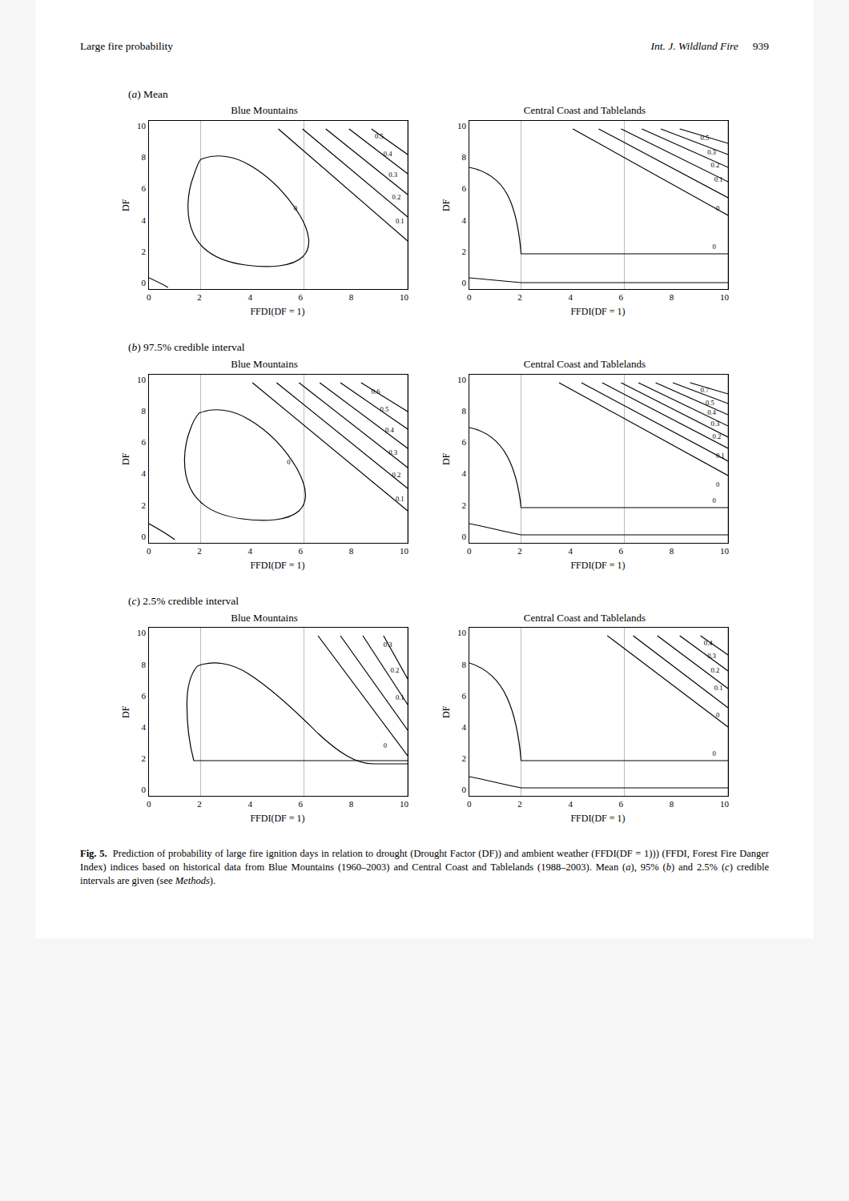Large fire probability
Int. J. Wildland Fire 939
(a) Mean
Blue Mountains
DF
1086420
0.5 0.4 0.3 0.2 0.1 0
0246810
FFDI(DF = 1)
Central Coast and Tablelands
DF
1086420
0.5 0.3 0.2 0.1 0 0
0246810
FFDI(DF = 1)
(b) 97.5% credible interval
Blue Mountains
DF
1086420
0.6 0.5 0.4 0.3 0.2 0.1 0
0246810
FFDI(DF = 1)
Central Coast and Tablelands
DF
1086420
0.7 0.5 0.4 0.3 0.2 0.1 0 0
0246810
FFDI(DF = 1)
(c) 2.5% credible interval
Blue Mountains
DF
1086420
0.3 0.2 0.1 0
0246810
FFDI(DF = 1)
Central Coast and Tablelands
DF
1086420
0.4 0.3 0.2 0.1 0 0
0246810
FFDI(DF = 1)
Fig. 5. Prediction of probability of large fire ignition days in relation to drought (Drought Factor (DF)) and ambient weather (FFDI(DF = 1))) (FFDI, Forest Fire Danger Index) indices based on historical data from Blue Mountains (1960–2003) and Central Coast and Tablelands (1988–2003). Mean (a), 95% (b) and 2.5% (c) credible intervals are given (see Methods).